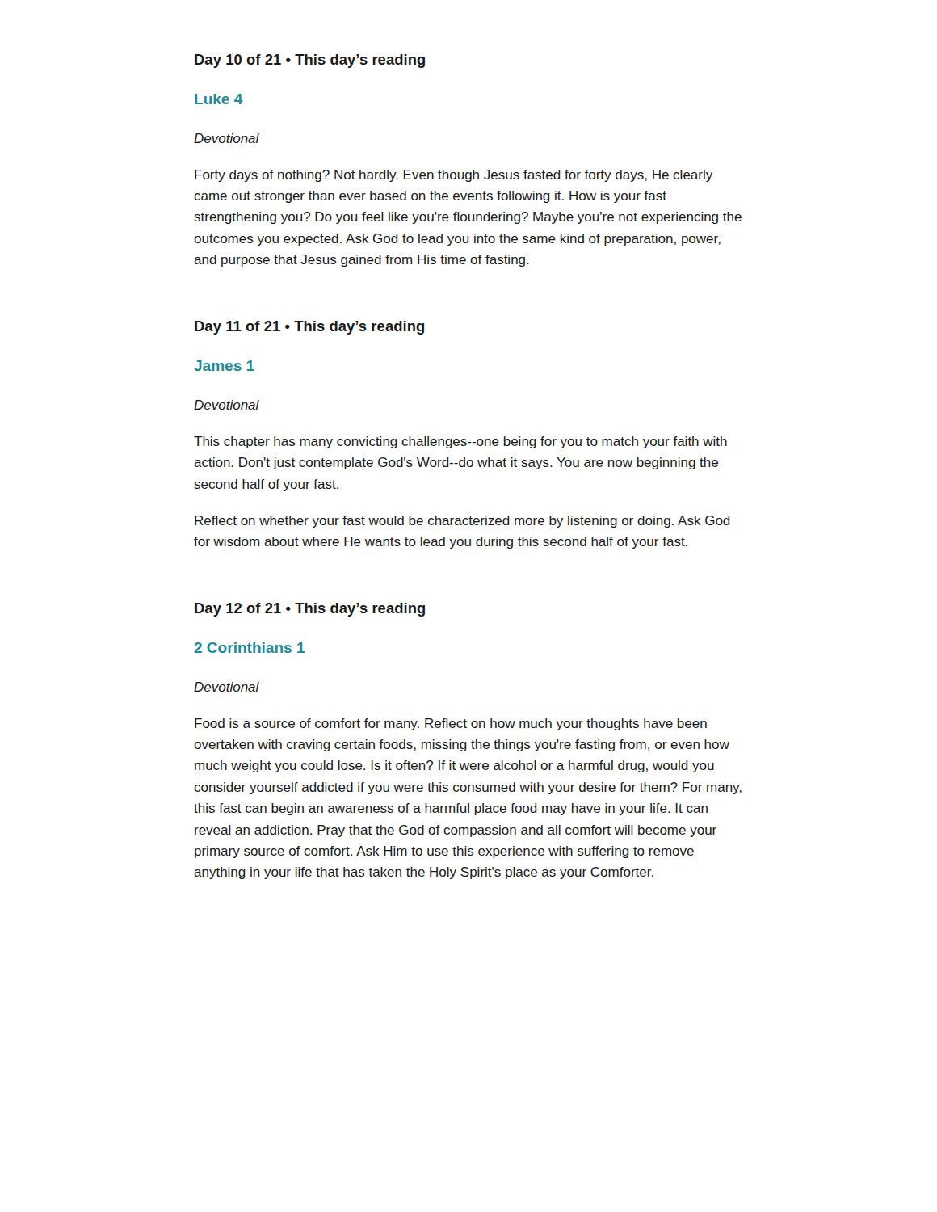Day 10 of 21 • This day’s reading
Luke 4
Devotional
Forty days of nothing? Not hardly. Even though Jesus fasted for forty days, He clearly came out stronger than ever based on the events following it. How is your fast strengthening you? Do you feel like you're floundering? Maybe you're not experiencing the outcomes you expected. Ask God to lead you into the same kind of preparation, power, and purpose that Jesus gained from His time of fasting.
Day 11 of 21 • This day’s reading
James 1
Devotional
This chapter has many convicting challenges--one being for you to match your faith with action. Don't just contemplate God's Word--do what it says. You are now beginning the second half of your fast.
Reflect on whether your fast would be characterized more by listening or doing. Ask God for wisdom about where He wants to lead you during this second half of your fast.
Day 12 of 21 • This day’s reading
2 Corinthians 1
Devotional
Food is a source of comfort for many. Reflect on how much your thoughts have been overtaken with craving certain foods, missing the things you're fasting from, or even how much weight you could lose. Is it often? If it were alcohol or a harmful drug, would you consider yourself addicted if you were this consumed with your desire for them? For many, this fast can begin an awareness of a harmful place food may have in your life. It can reveal an addiction. Pray that the God of compassion and all comfort will become your primary source of comfort. Ask Him to use this experience with suffering to remove anything in your life that has taken the Holy Spirit's place as your Comforter.